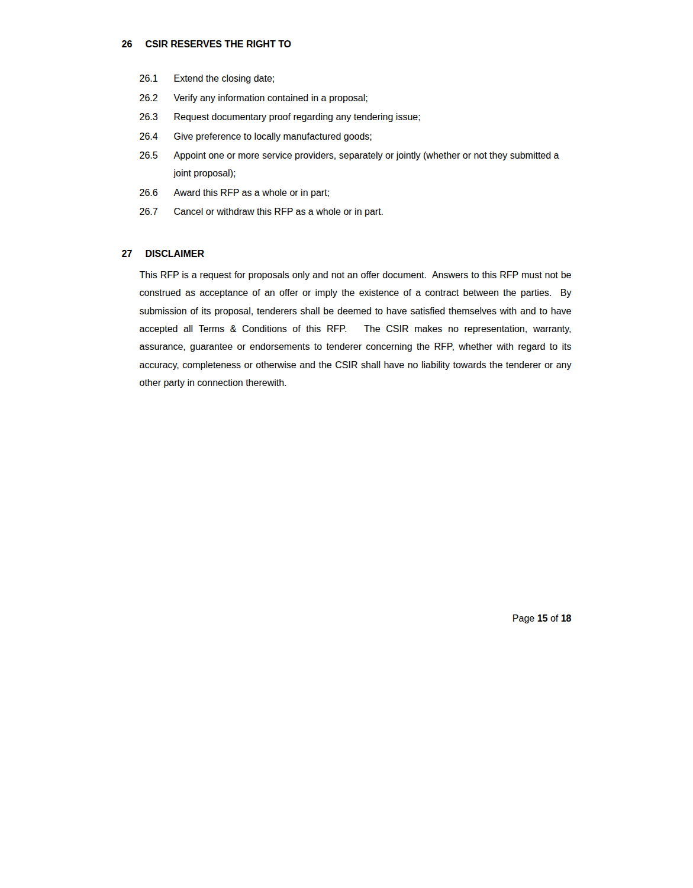26 CSIR RESERVES THE RIGHT TO
26.1 Extend the closing date;
26.2 Verify any information contained in a proposal;
26.3 Request documentary proof regarding any tendering issue;
26.4 Give preference to locally manufactured goods;
26.5 Appoint one or more service providers, separately or jointly (whether or not they submitted a joint proposal);
26.6 Award this RFP as a whole or in part;
26.7 Cancel or withdraw this RFP as a whole or in part.
27 DISCLAIMER
This RFP is a request for proposals only and not an offer document. Answers to this RFP must not be construed as acceptance of an offer or imply the existence of a contract between the parties. By submission of its proposal, tenderers shall be deemed to have satisfied themselves with and to have accepted all Terms & Conditions of this RFP. The CSIR makes no representation, warranty, assurance, guarantee or endorsements to tenderer concerning the RFP, whether with regard to its accuracy, completeness or otherwise and the CSIR shall have no liability towards the tenderer or any other party in connection therewith.
Page 15 of 18